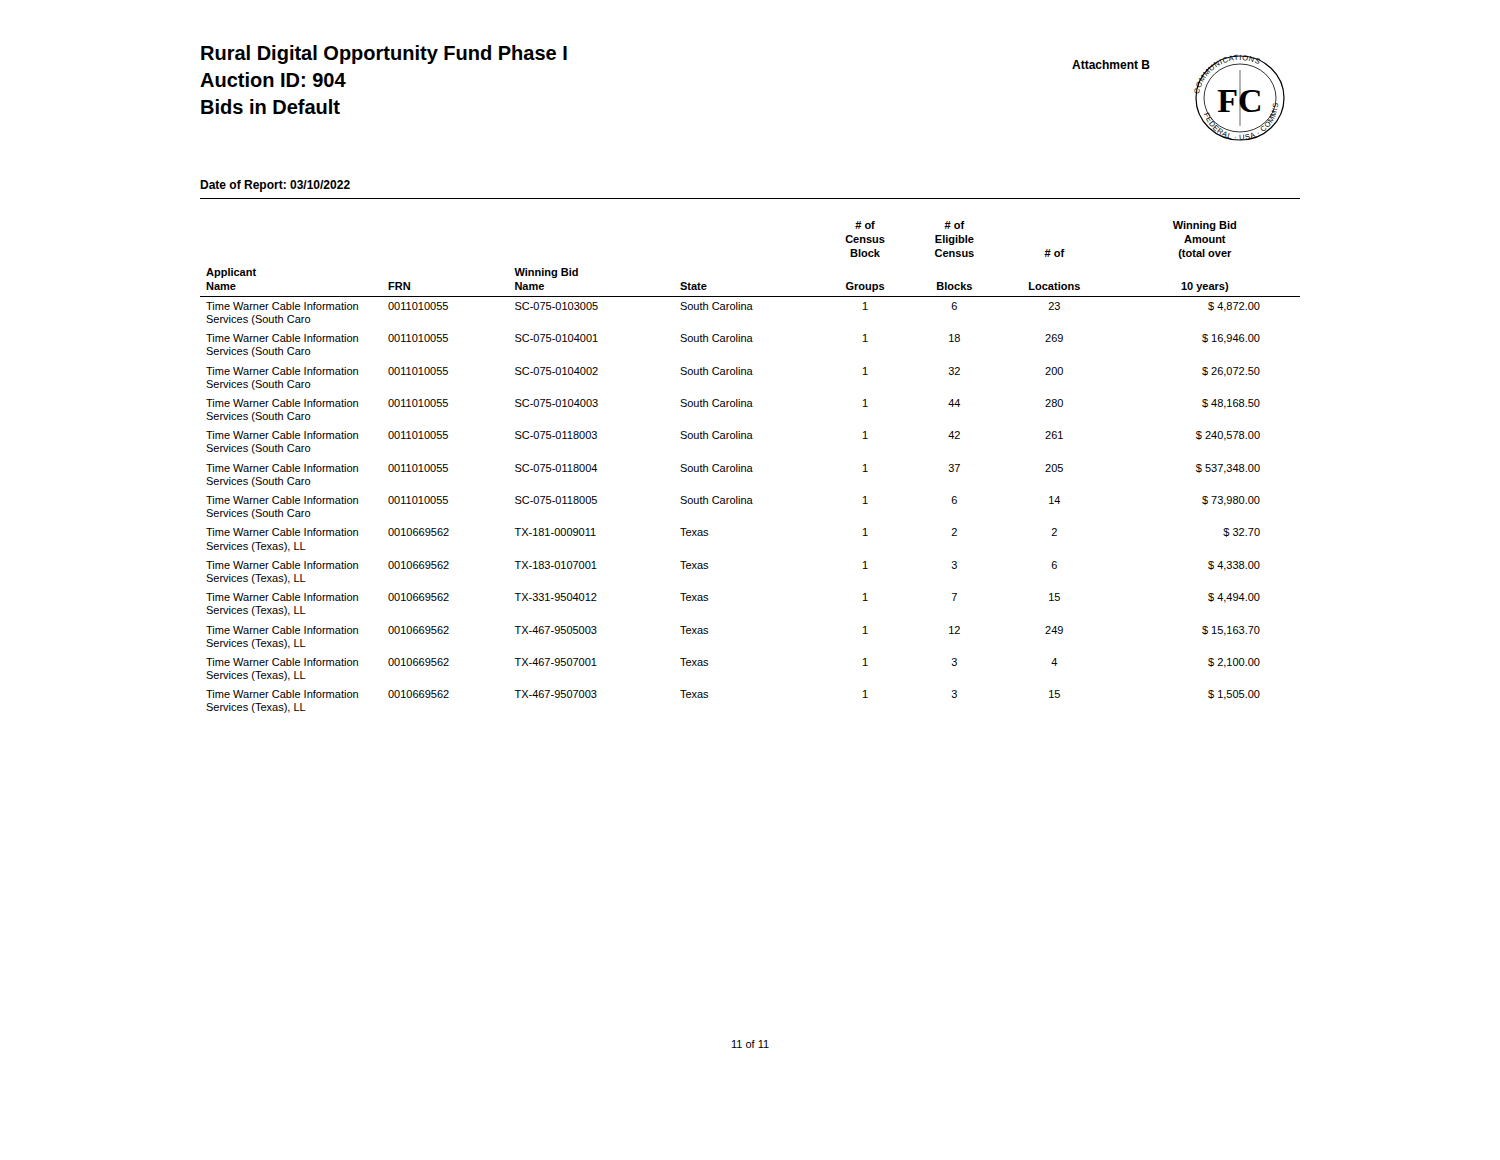Rural Digital Opportunity Fund Phase I
Auction ID: 904
Bids in Default
Attachment B
COMMUNICATIONS FEDERAL · USA · COMMISSION FC
Date of Report: 03/10/2022
| | | | | # of Census Block | # of Eligible Census | # of | Winning Bid Amount (total over |
| --- | --- | --- | --- | --- | --- | --- | --- |
| Applicant Name | FRN | Winning Bid Name | State | Groups | Blocks | Locations | 10 years) |
| Time Warner Cable Information Services (South Caro | 0011010055 | SC-075-0103005 | South Carolina | 1 | 6 | 23 | $ 4,872.00 |
| Time Warner Cable Information Services (South Caro | 0011010055 | SC-075-0104001 | South Carolina | 1 | 18 | 269 | $ 16,946.00 |
| Time Warner Cable Information Services (South Caro | 0011010055 | SC-075-0104002 | South Carolina | 1 | 32 | 200 | $ 26,072.50 |
| Time Warner Cable Information Services (South Caro | 0011010055 | SC-075-0104003 | South Carolina | 1 | 44 | 280 | $ 48,168.50 |
| Time Warner Cable Information Services (South Caro | 0011010055 | SC-075-0118003 | South Carolina | 1 | 42 | 261 | $ 240,578.00 |
| Time Warner Cable Information Services (South Caro | 0011010055 | SC-075-0118004 | South Carolina | 1 | 37 | 205 | $ 537,348.00 |
| Time Warner Cable Information Services (South Caro | 0011010055 | SC-075-0118005 | South Carolina | 1 | 6 | 14 | $ 73,980.00 |
| Time Warner Cable Information Services (Texas), LL | 0010669562 | TX-181-0009011 | Texas | 1 | 2 | 2 | $ 32.70 |
| Time Warner Cable Information Services (Texas), LL | 0010669562 | TX-183-0107001 | Texas | 1 | 3 | 6 | $ 4,338.00 |
| Time Warner Cable Information Services (Texas), LL | 0010669562 | TX-331-9504012 | Texas | 1 | 7 | 15 | $ 4,494.00 |
| Time Warner Cable Information Services (Texas), LL | 0010669562 | TX-467-9505003 | Texas | 1 | 12 | 249 | $ 15,163.70 |
| Time Warner Cable Information Services (Texas), LL | 0010669562 | TX-467-9507001 | Texas | 1 | 3 | 4 | $ 2,100.00 |
| Time Warner Cable Information Services (Texas), LL | 0010669562 | TX-467-9507003 | Texas | 1 | 3 | 15 | $ 1,505.00 |
11 of 11